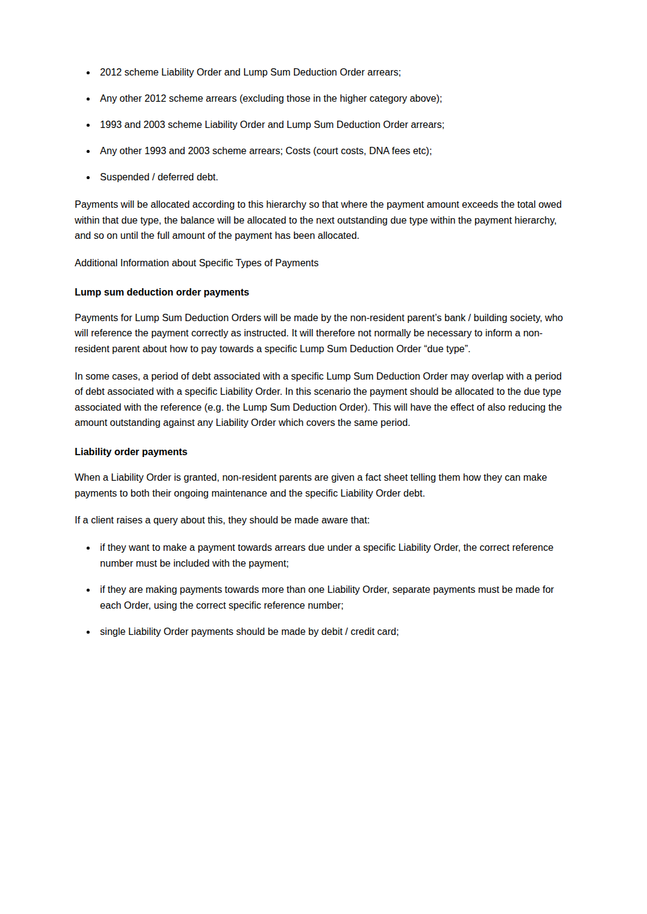2012 scheme Liability Order and Lump Sum Deduction Order arrears;
Any other 2012 scheme arrears (excluding those in the higher category above);
1993 and 2003 scheme Liability Order and Lump Sum Deduction Order arrears;
Any other 1993 and 2003 scheme arrears; Costs (court costs, DNA fees etc);
Suspended / deferred debt.
Payments will be allocated according to this hierarchy so that where the payment amount exceeds the total owed within that due type, the balance will be allocated to the next outstanding due type within the payment hierarchy, and so on until the full amount of the payment has been allocated.
Additional Information about Specific Types of Payments
Lump sum deduction order payments
Payments for Lump Sum Deduction Orders will be made by the non-resident parent’s bank / building society, who will reference the payment correctly as instructed. It will therefore not normally be necessary to inform a non-resident parent about how to pay towards a specific Lump Sum Deduction Order “due type”.
In some cases, a period of debt associated with a specific Lump Sum Deduction Order may overlap with a period of debt associated with a specific Liability Order. In this scenario the payment should be allocated to the due type associated with the reference (e.g. the Lump Sum Deduction Order). This will have the effect of also reducing the amount outstanding against any Liability Order which covers the same period.
Liability order payments
When a Liability Order is granted, non-resident parents are given a fact sheet telling them how they can make payments to both their ongoing maintenance and the specific Liability Order debt.
If a client raises a query about this, they should be made aware that:
if they want to make a payment towards arrears due under a specific Liability Order, the correct reference number must be included with the payment;
if they are making payments towards more than one Liability Order, separate payments must be made for each Order, using the correct specific reference number;
single Liability Order payments should be made by debit / credit card;